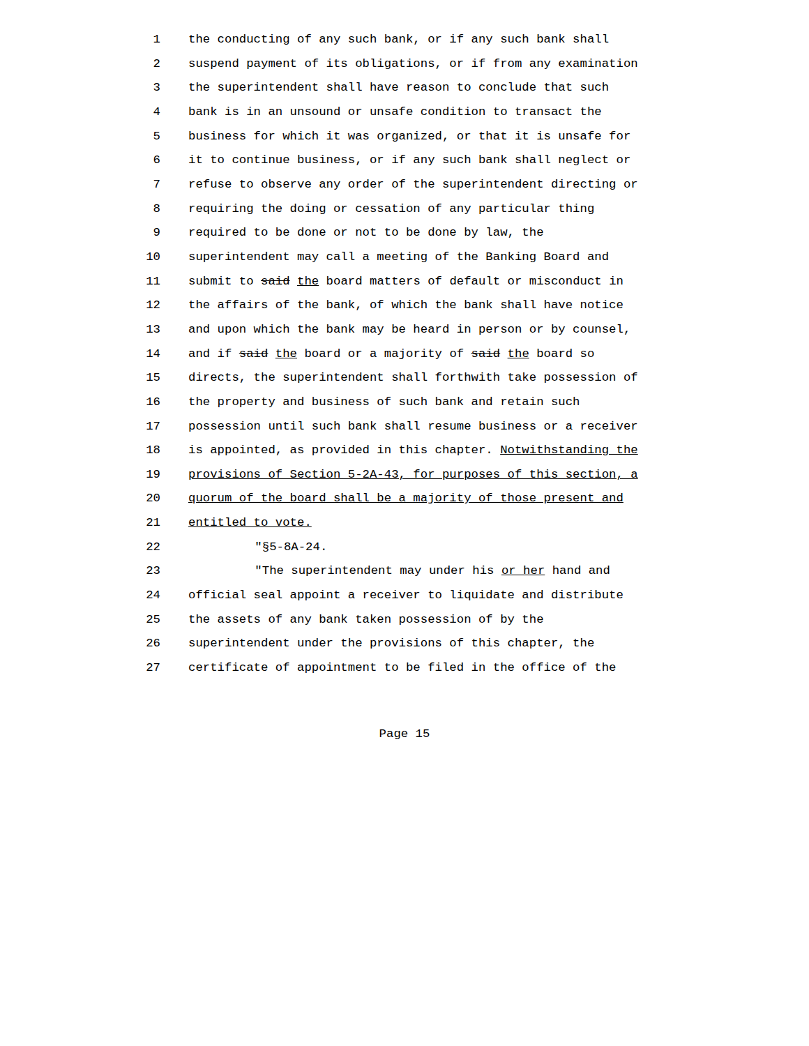the conducting of any such bank, or if any such bank shall
suspend payment of its obligations, or if from any examination
the superintendent shall have reason to conclude that such
bank is in an unsound or unsafe condition to transact the
business for which it was organized, or that it is unsafe for
it to continue business, or if any such bank shall neglect or
refuse to observe any order of the superintendent directing or
requiring the doing or cessation of any particular thing
required to be done or not to be done by law, the
superintendent may call a meeting of the Banking Board and
submit to said the board matters of default or misconduct in
the affairs of the bank, of which the bank shall have notice
and upon which the bank may be heard in person or by counsel,
and if said the board or a majority of said the board so
directs, the superintendent shall forthwith take possession of
the property and business of such bank and retain such
possession until such bank shall resume business or a receiver
is appointed, as provided in this chapter. Notwithstanding the
provisions of Section 5-2A-43, for purposes of this section, a
quorum of the board shall be a majority of those present and
entitled to vote.
"§5-8A-24.
"The superintendent may under his or her hand and
official seal appoint a receiver to liquidate and distribute
the assets of any bank taken possession of by the
superintendent under the provisions of this chapter, the
certificate of appointment to be filed in the office of the
Page 15